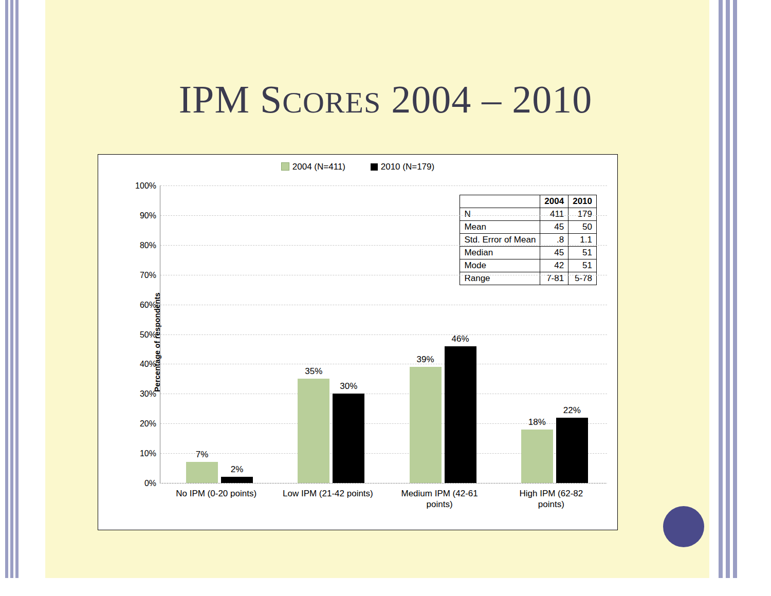IPM SCORES 2004 – 2010
2004 (N=411) 2010 (N=179)
| | 2004 | 2010 |
| --- | --- | --- |
| N | 411 | 179 |
| Mean | 45 | 50 |
| Std. Error of Mean | .8 | 1.1 |
| Median | 45 | 51 |
| Mode | 42 | 51 |
| Range | 7-81 | 5-78 |
Percentage of respondents
100%
90%
80%
70%
60%
50%
40%
30%
20%
10%
0%
7%
2%
No IPM (0-20 points)
35%
30%
Low IPM (21-42 points)
39%
46%
Medium IPM (42-61
points)
18%
22%
High IPM (62-82
points)